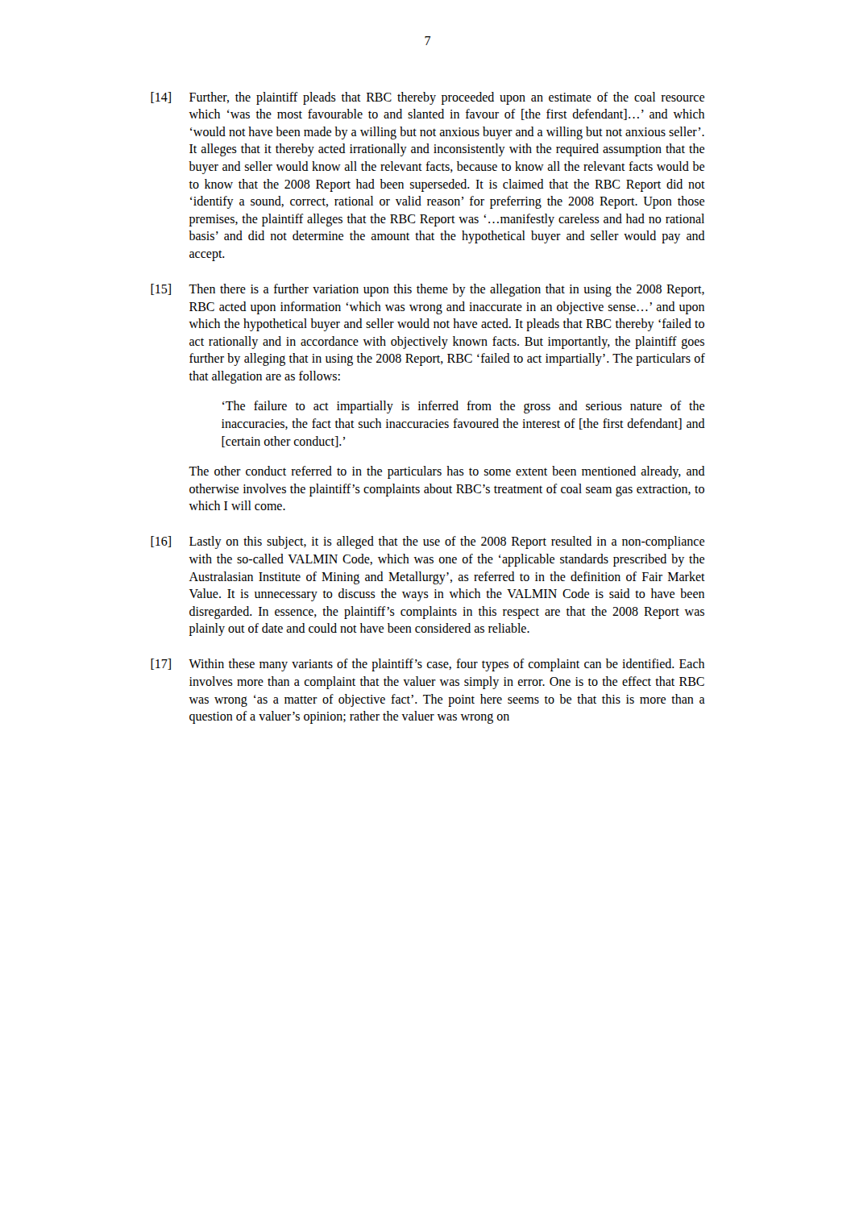7
[14]
Further, the plaintiff pleads that RBC thereby proceeded upon an estimate of the coal resource which ‘was the most favourable to and slanted in favour of [the first defendant]…’ and which ‘would not have been made by a willing but not anxious buyer and a willing but not anxious seller’. It alleges that it thereby acted irrationally and inconsistently with the required assumption that the buyer and seller would know all the relevant facts, because to know all the relevant facts would be to know that the 2008 Report had been superseded. It is claimed that the RBC Report did not ‘identify a sound, correct, rational or valid reason’ for preferring the 2008 Report. Upon those premises, the plaintiff alleges that the RBC Report was ‘…manifestly careless and had no rational basis’ and did not determine the amount that the hypothetical buyer and seller would pay and accept.
[15]
Then there is a further variation upon this theme by the allegation that in using the 2008 Report, RBC acted upon information ‘which was wrong and inaccurate in an objective sense…’ and upon which the hypothetical buyer and seller would not have acted. It pleads that RBC thereby ‘failed to act rationally and in accordance with objectively known facts. But importantly, the plaintiff goes further by alleging that in using the 2008 Report, RBC ‘failed to act impartially’. The particulars of that allegation are as follows:
‘The failure to act impartially is inferred from the gross and serious nature of the inaccuracies, the fact that such inaccuracies favoured the interest of [the first defendant] and [certain other conduct].’
The other conduct referred to in the particulars has to some extent been mentioned already, and otherwise involves the plaintiff’s complaints about RBC’s treatment of coal seam gas extraction, to which I will come.
[16]
Lastly on this subject, it is alleged that the use of the 2008 Report resulted in a non-compliance with the so-called VALMIN Code, which was one of the ‘applicable standards prescribed by the Australasian Institute of Mining and Metallurgy’, as referred to in the definition of Fair Market Value. It is unnecessary to discuss the ways in which the VALMIN Code is said to have been disregarded. In essence, the plaintiff’s complaints in this respect are that the 2008 Report was plainly out of date and could not have been considered as reliable.
[17]
Within these many variants of the plaintiff’s case, four types of complaint can be identified. Each involves more than a complaint that the valuer was simply in error. One is to the effect that RBC was wrong ‘as a matter of objective fact’. The point here seems to be that this is more than a question of a valuer’s opinion; rather the valuer was wrong on